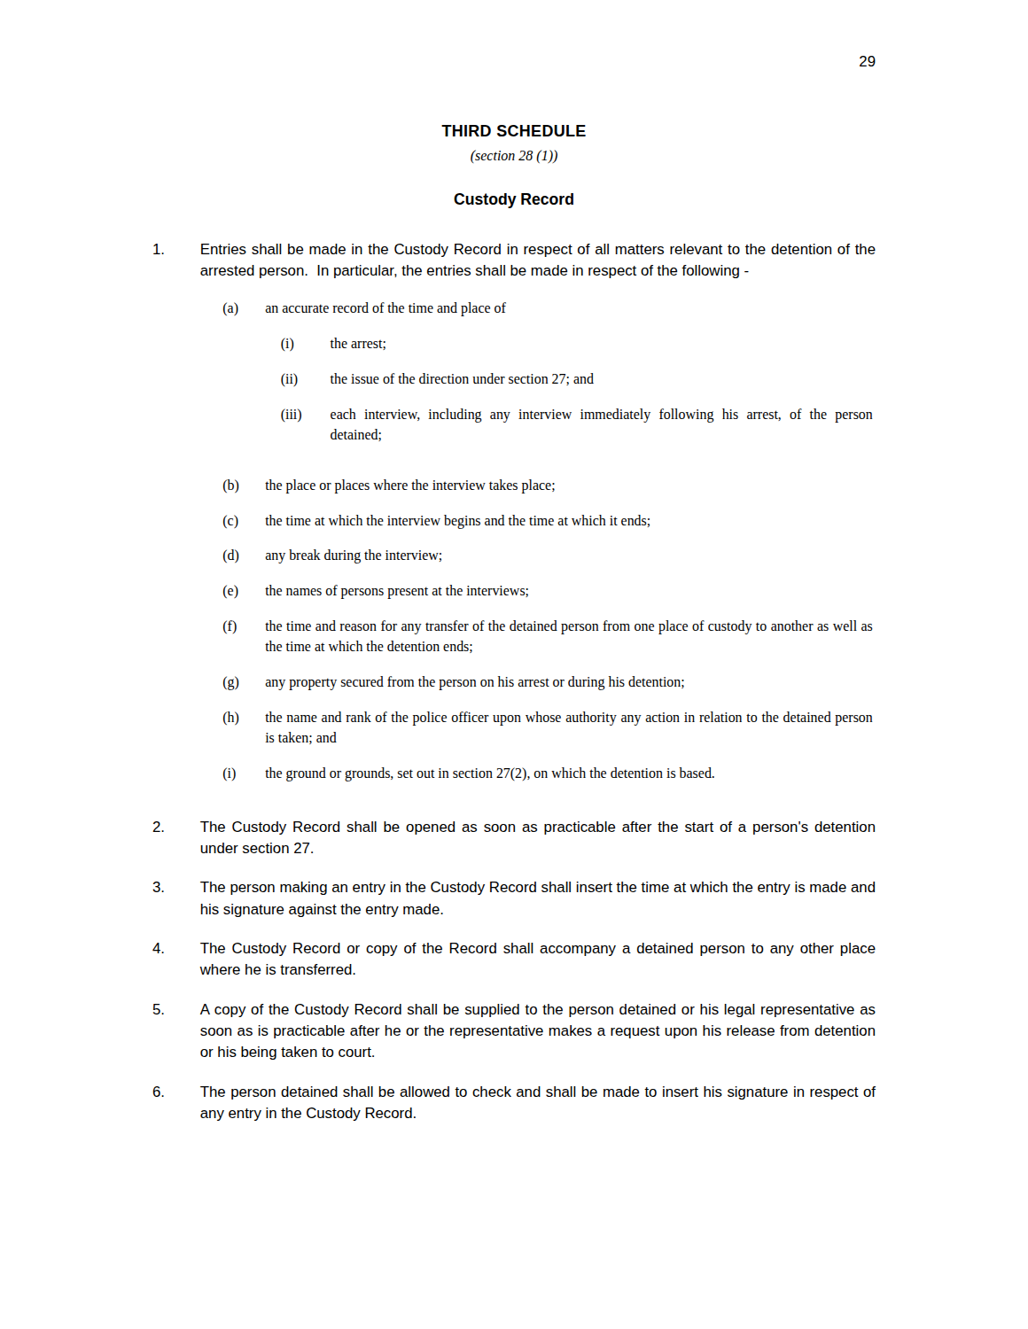29
THIRD SCHEDULE
(section 28 (1))
Custody Record
1.
Entries shall be made in the Custody Record in respect of all matters relevant to the detention of the arrested person. In particular, the entries shall be made in respect of the following -
(a) an accurate record of the time and place of
(i) the arrest;
(ii) the issue of the direction under section 27; and
(iii) each interview, including any interview immediately following his arrest, of the person detained;
(b) the place or places where the interview takes place;
(c) the time at which the interview begins and the time at which it ends;
(d) any break during the interview;
(e) the names of persons present at the interviews;
(f) the time and reason for any transfer of the detained person from one place of custody to another as well as the time at which the detention ends;
(g) any property secured from the person on his arrest or during his detention;
(h) the name and rank of the police officer upon whose authority any action in relation to the detained person is taken; and
(i) the ground or grounds, set out in section 27(2), on which the detention is based.
2.
The Custody Record shall be opened as soon as practicable after the start of a person's detention under section 27.
3.
The person making an entry in the Custody Record shall insert the time at which the entry is made and his signature against the entry made.
4.
The Custody Record or copy of the Record shall accompany a detained person to any other place where he is transferred.
5.
A copy of the Custody Record shall be supplied to the person detained or his legal representative as soon as is practicable after he or the representative makes a request upon his release from detention or his being taken to court.
6.
The person detained shall be allowed to check and shall be made to insert his signature in respect of any entry in the Custody Record.